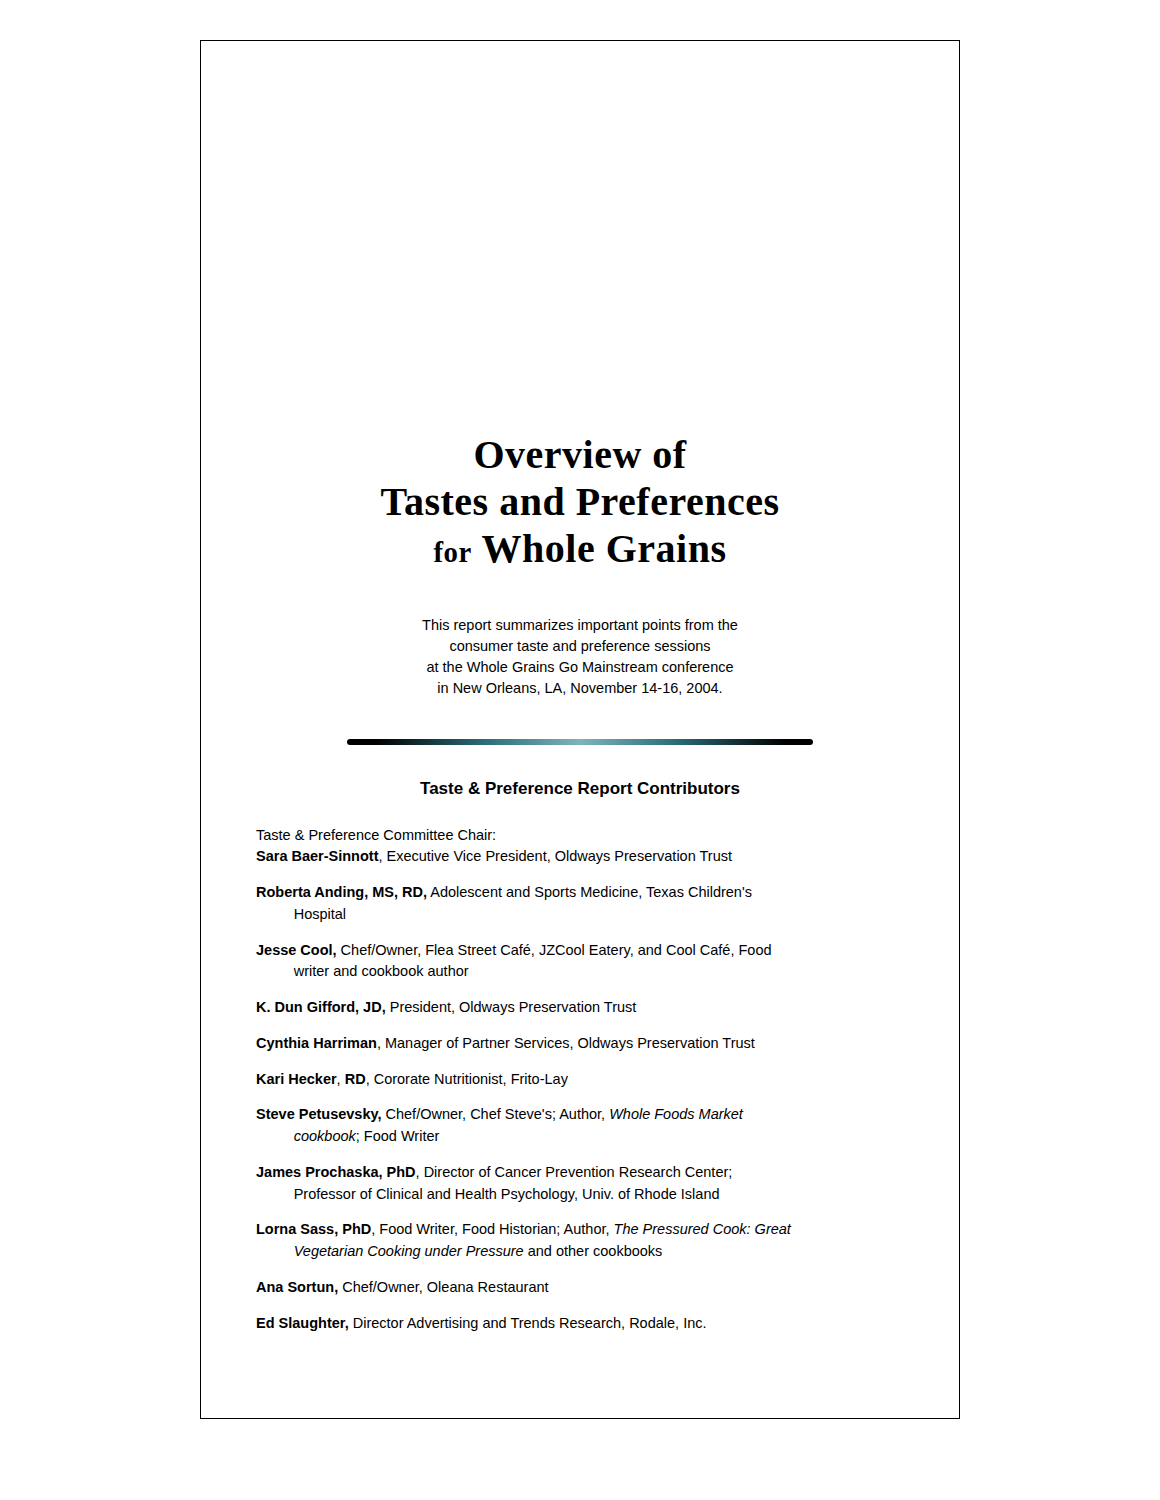Overview of
Tastes and Preferences
for Whole Grains
This report summarizes important points from the
consumer taste and preference sessions
at the Whole Grains Go Mainstream conference
in New Orleans, LA, November 14-16, 2004.
Taste & Preference Report Contributors
Taste & Preference Committee Chair:
Sara Baer-Sinnott, Executive Vice President, Oldways Preservation Trust
Roberta Anding, MS, RD, Adolescent and Sports Medicine, Texas Children'sHospital
Jesse Cool, Chef/Owner, Flea Street Café, JZCool Eatery, and Cool Café, Foodwriter and cookbook author
K. Dun Gifford, JD, President, Oldways Preservation Trust
Cynthia Harriman, Manager of Partner Services, Oldways Preservation Trust
Kari Hecker, RD, Cororate Nutritionist, Frito-Lay
Steve Petusevsky, Chef/Owner, Chef Steve's; Author, Whole Foods Market cookbook; Food Writer
James Prochaska, PhD, Director of Cancer Prevention Research Center;Professor of Clinical and Health Psychology, Univ. of Rhode Island
Lorna Sass, PhD, Food Writer, Food Historian; Author, The Pressured Cook: Great Vegetarian Cooking under Pressure and other cookbooks
Ana Sortun, Chef/Owner, Oleana Restaurant
Ed Slaughter, Director Advertising and Trends Research, Rodale, Inc.